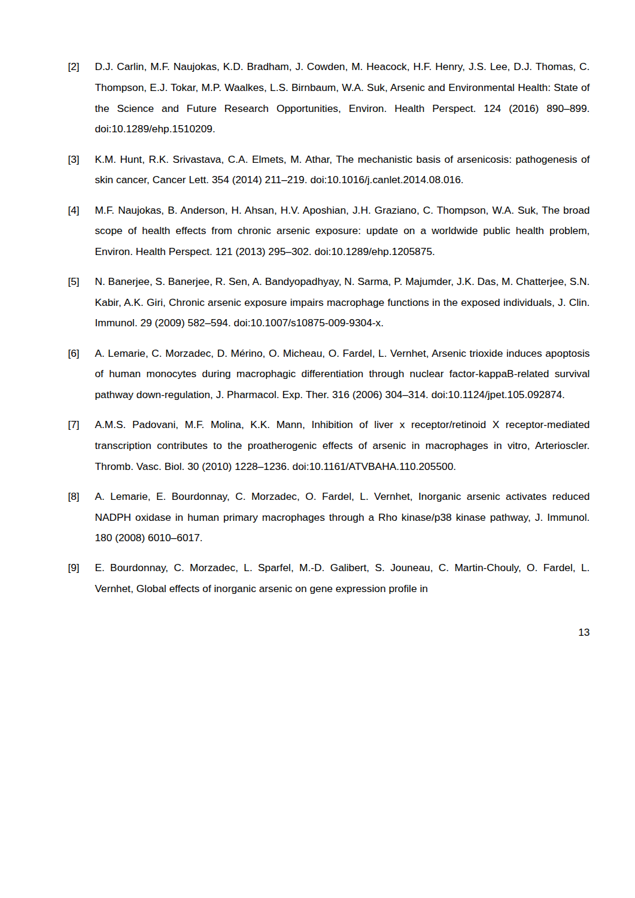[2] D.J. Carlin, M.F. Naujokas, K.D. Bradham, J. Cowden, M. Heacock, H.F. Henry, J.S. Lee, D.J. Thomas, C. Thompson, E.J. Tokar, M.P. Waalkes, L.S. Birnbaum, W.A. Suk, Arsenic and Environmental Health: State of the Science and Future Research Opportunities, Environ. Health Perspect. 124 (2016) 890–899. doi:10.1289/ehp.1510209.
[3] K.M. Hunt, R.K. Srivastava, C.A. Elmets, M. Athar, The mechanistic basis of arsenicosis: pathogenesis of skin cancer, Cancer Lett. 354 (2014) 211–219. doi:10.1016/j.canlet.2014.08.016.
[4] M.F. Naujokas, B. Anderson, H. Ahsan, H.V. Aposhian, J.H. Graziano, C. Thompson, W.A. Suk, The broad scope of health effects from chronic arsenic exposure: update on a worldwide public health problem, Environ. Health Perspect. 121 (2013) 295–302. doi:10.1289/ehp.1205875.
[5] N. Banerjee, S. Banerjee, R. Sen, A. Bandyopadhyay, N. Sarma, P. Majumder, J.K. Das, M. Chatterjee, S.N. Kabir, A.K. Giri, Chronic arsenic exposure impairs macrophage functions in the exposed individuals, J. Clin. Immunol. 29 (2009) 582–594. doi:10.1007/s10875-009-9304-x.
[6] A. Lemarie, C. Morzadec, D. Mérino, O. Micheau, O. Fardel, L. Vernhet, Arsenic trioxide induces apoptosis of human monocytes during macrophagic differentiation through nuclear factor-kappaB-related survival pathway down-regulation, J. Pharmacol. Exp. Ther. 316 (2006) 304–314. doi:10.1124/jpet.105.092874.
[7] A.M.S. Padovani, M.F. Molina, K.K. Mann, Inhibition of liver x receptor/retinoid X receptor-mediated transcription contributes to the proatherogenic effects of arsenic in macrophages in vitro, Arterioscler. Thromb. Vasc. Biol. 30 (2010) 1228–1236. doi:10.1161/ATVBAHA.110.205500.
[8] A. Lemarie, E. Bourdonnay, C. Morzadec, O. Fardel, L. Vernhet, Inorganic arsenic activates reduced NADPH oxidase in human primary macrophages through a Rho kinase/p38 kinase pathway, J. Immunol. 180 (2008) 6010–6017.
[9] E. Bourdonnay, C. Morzadec, L. Sparfel, M.-D. Galibert, S. Jouneau, C. Martin-Chouly, O. Fardel, L. Vernhet, Global effects of inorganic arsenic on gene expression profile in
13